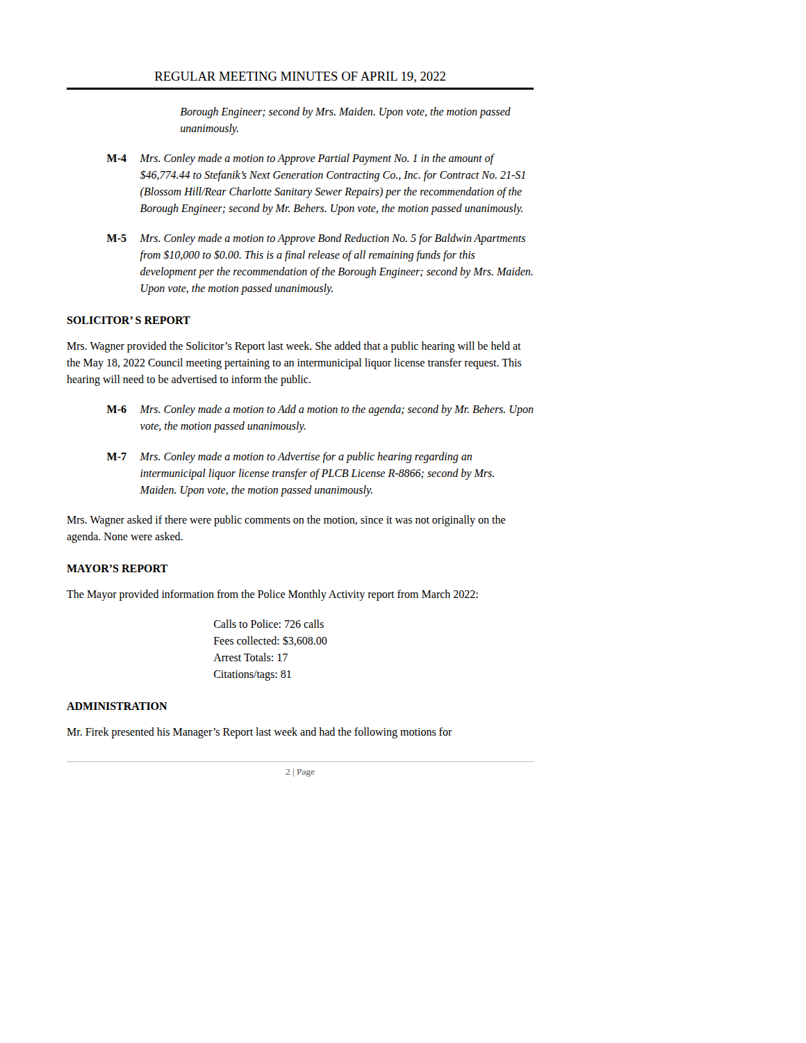REGULAR MEETING MINUTES OF APRIL 19, 2022
Borough Engineer; second by Mrs. Maiden. Upon vote, the motion passed unanimously.
M-4
Mrs. Conley made a motion to Approve Partial Payment No. 1 in the amount of $46,774.44 to Stefanik’s Next Generation Contracting Co., Inc. for Contract No. 21-S1 (Blossom Hill/Rear Charlotte Sanitary Sewer Repairs) per the recommendation of the Borough Engineer; second by Mr. Behers. Upon vote, the motion passed unanimously.
M-5
Mrs. Conley made a motion to Approve Bond Reduction No. 5 for Baldwin Apartments from $10,000 to $0.00. This is a final release of all remaining funds for this development per the recommendation of the Borough Engineer; second by Mrs. Maiden. Upon vote, the motion passed unanimously.
SOLICITOR’ S REPORT
Mrs. Wagner provided the Solicitor’s Report last week. She added that a public hearing will be held at the May 18, 2022 Council meeting pertaining to an intermunicipal liquor license transfer request. This hearing will need to be advertised to inform the public.
M-6
Mrs. Conley made a motion to Add a motion to the agenda; second by Mr. Behers. Upon vote, the motion passed unanimously.
M-7
Mrs. Conley made a motion to Advertise for a public hearing regarding an intermunicipal liquor license transfer of PLCB License R-8866; second by Mrs. Maiden. Upon vote, the motion passed unanimously.
Mrs. Wagner asked if there were public comments on the motion, since it was not originally on the agenda. None were asked.
MAYOR’S REPORT
The Mayor provided information from the Police Monthly Activity report from March 2022:
Calls to Police: 726 calls
Fees collected: $3,608.00
Arrest Totals: 17
Citations/tags: 81
ADMINISTRATION
Mr. Firek presented his Manager’s Report last week and had the following motions for
2 | Page